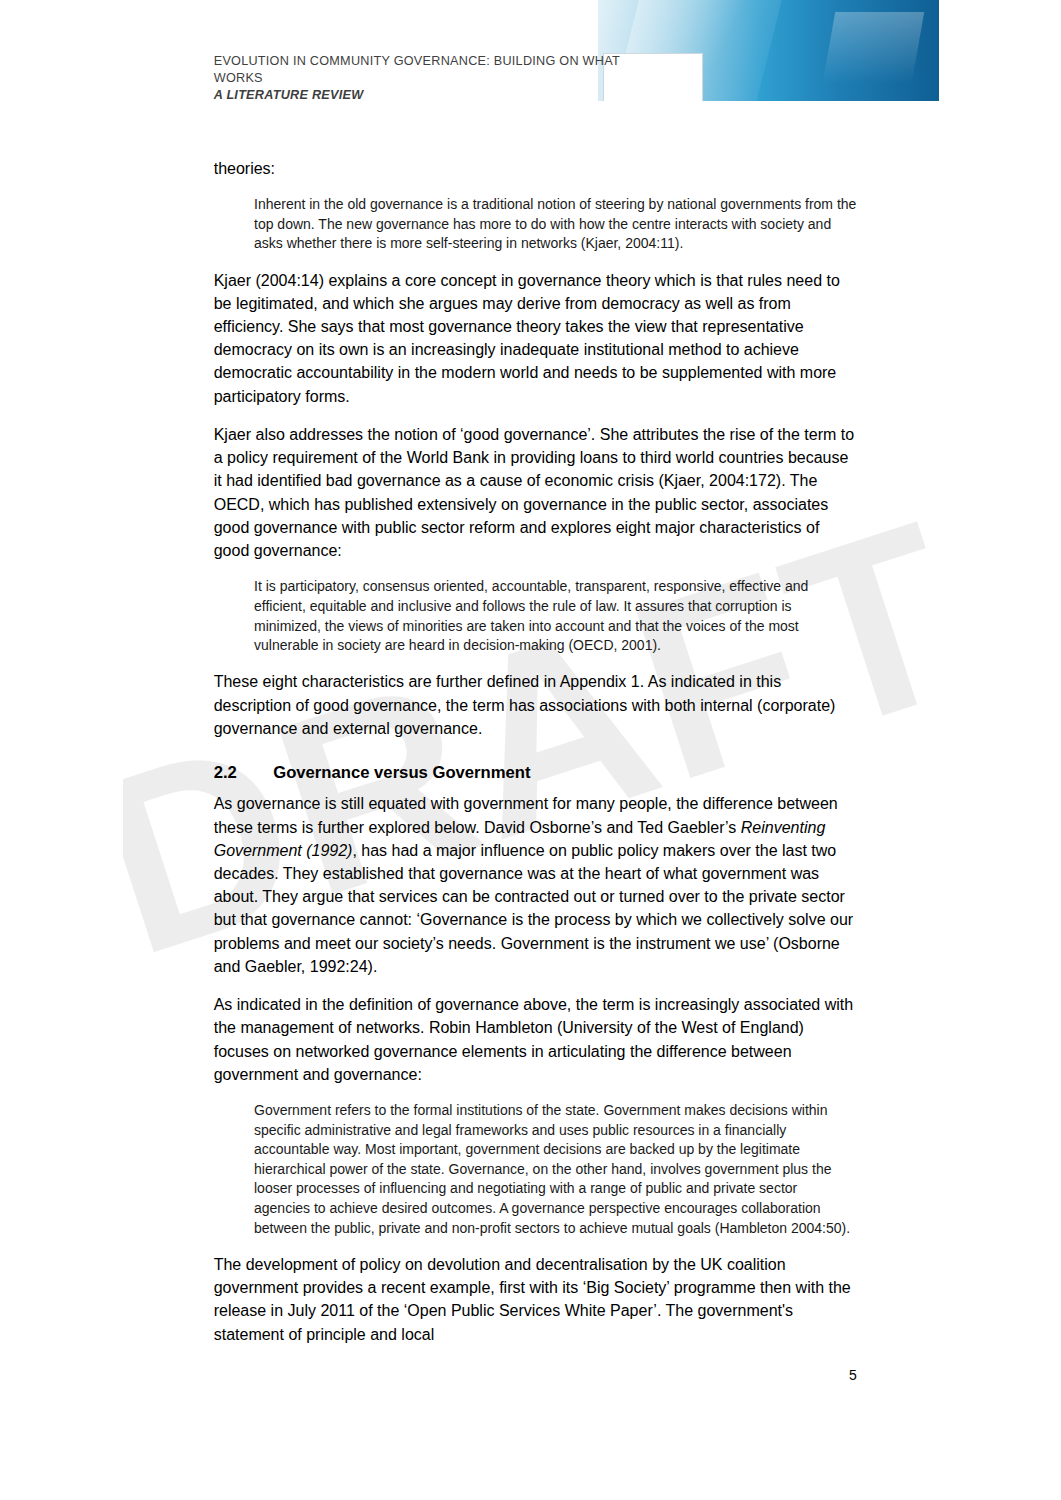DRAFT
Evolution in Community Governance: Building on What Works
A Literature Review
theories:
Inherent in the old governance is a traditional notion of steering by national governments from the top down. The new governance has more to do with how the centre interacts with society and asks whether there is more self-steering in networks (Kjaer, 2004:11).
Kjaer (2004:14) explains a core concept in governance theory which is that rules need to be legitimated, and which she argues may derive from democracy as well as from efficiency. She says that most governance theory takes the view that representative democracy on its own is an increasingly inadequate institutional method to achieve democratic accountability in the modern world and needs to be supplemented with more participatory forms.
Kjaer also addresses the notion of ‘good governance’. She attributes the rise of the term to a policy requirement of the World Bank in providing loans to third world countries because it had identified bad governance as a cause of economic crisis (Kjaer, 2004:172). The OECD, which has published extensively on governance in the public sector, associates good governance with public sector reform and explores eight major characteristics of good governance:
It is participatory, consensus oriented, accountable, transparent, responsive, effective and efficient, equitable and inclusive and follows the rule of law. It assures that corruption is minimized, the views of minorities are taken into account and that the voices of the most vulnerable in society are heard in decision-making (OECD, 2001).
These eight characteristics are further defined in Appendix 1. As indicated in this description of good governance, the term has associations with both internal (corporate) governance and external governance.
2.2 Governance versus Government
As governance is still equated with government for many people, the difference between these terms is further explored below. David Osborne’s and Ted Gaebler’s Reinventing Government (1992), has had a major influence on public policy makers over the last two decades. They established that governance was at the heart of what government was about. They argue that services can be contracted out or turned over to the private sector but that governance cannot: ‘Governance is the process by which we collectively solve our problems and meet our society’s needs. Government is the instrument we use’ (Osborne and Gaebler, 1992:24).
As indicated in the definition of governance above, the term is increasingly associated with the management of networks. Robin Hambleton (University of the West of England) focuses on networked governance elements in articulating the difference between government and governance:
Government refers to the formal institutions of the state. Government makes decisions within specific administrative and legal frameworks and uses public resources in a financially accountable way. Most important, government decisions are backed up by the legitimate hierarchical power of the state. Governance, on the other hand, involves government plus the looser processes of influencing and negotiating with a range of public and private sector agencies to achieve desired outcomes. A governance perspective encourages collaboration between the public, private and non-profit sectors to achieve mutual goals (Hambleton 2004:50).
The development of policy on devolution and decentralisation by the UK coalition government provides a recent example, first with its ‘Big Society’ programme then with the release in July 2011 of the ‘Open Public Services White Paper’. The government's statement of principle and local
5